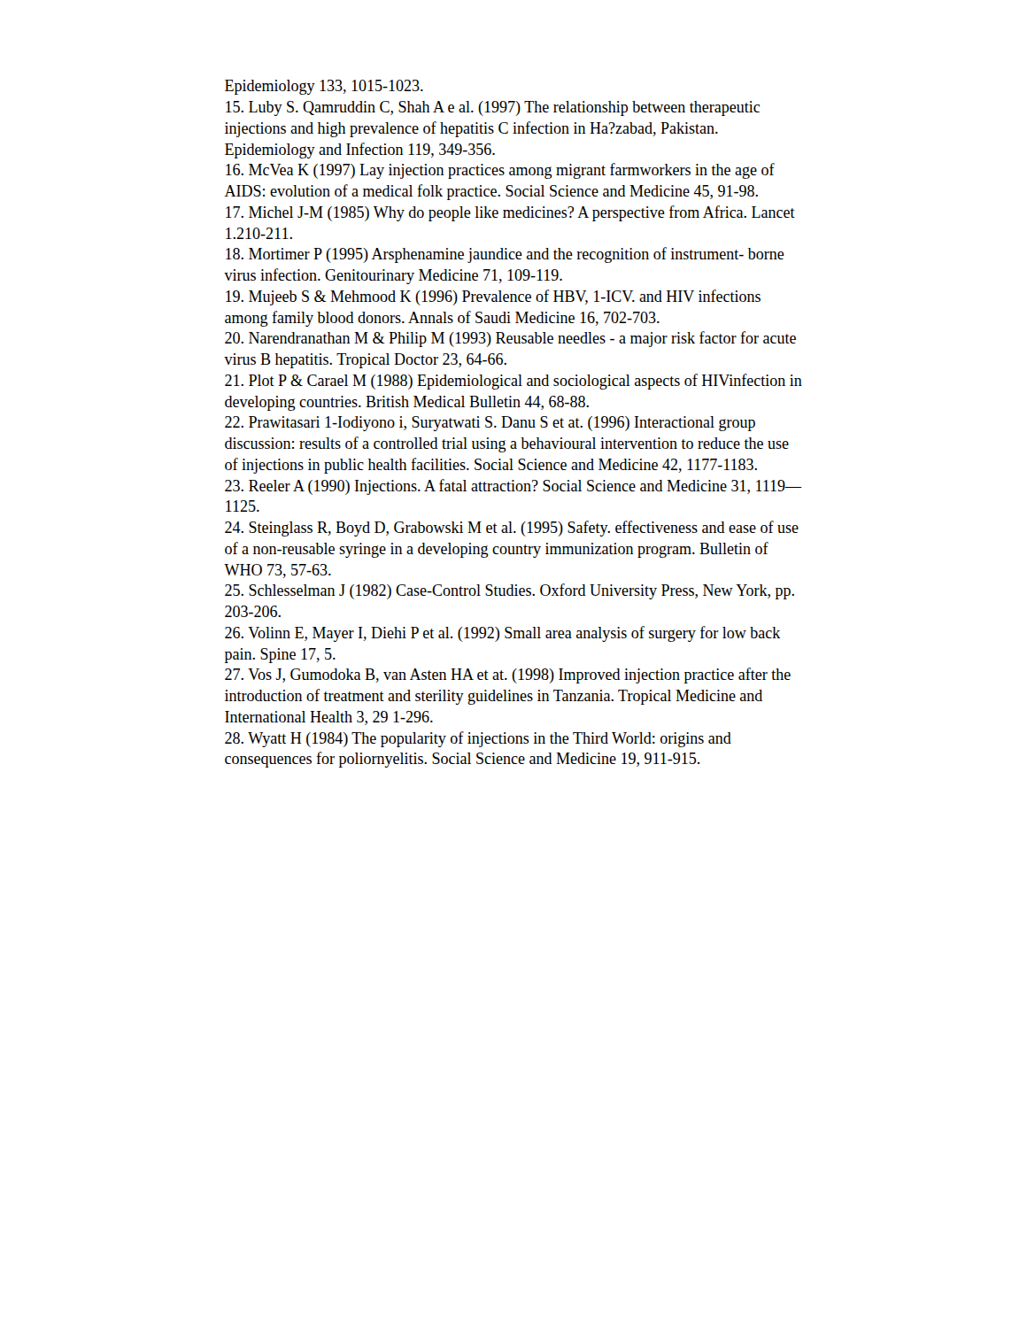Epidemiology 133, 1015-1023.
15. Luby S. Qamruddin C, Shah A e al. (1997) The relationship between therapeutic injections and high prevalence of hepatitis C infection in Ha?zabad, Pakistan. Epidemiology and Infection 119, 349-356.
16. McVea K (1997) Lay injection practices among migrant farmworkers in the age of AIDS: evolution of a medical folk practice. Social Science and Medicine 45, 91-98.
17. Michel J-M (1985) Why do people like medicines? A perspective from Africa. Lancet 1.210-211.
18. Mortimer P (1995) Arsphenamine jaundice and the recognition of instrument- borne virus infection. Genitourinary Medicine 71, 109-119.
19. Mujeeb S & Mehmood K (1996) Prevalence of HBV, 1-ICV. and HIV infections among family blood donors. Annals of Saudi Medicine 16, 702-703.
20. Narendranathan M & Philip M (1993) Reusable needles - a major risk factor for acute virus B hepatitis. Tropical Doctor 23, 64-66.
21. Plot P & Carael M (1988) Epidemiological and sociological aspects of HIVinfection in developing countries. British Medical Bulletin 44, 68-88.
22. Prawitasari 1-Iodiyono i, Suryatwati S. Danu S et at. (1996) Interactional group discussion: results of a controlled trial using a behavioural intervention to reduce the use of injections in public health facilities. Social Science and Medicine 42, 1177-1183.
23. Reeler A (1990) Injections. A fatal attraction? Social Science and Medicine 31, 1119—1125.
24. Steinglass R, Boyd D, Grabowski M et al. (1995) Safety. effectiveness and ease of use of a non-reusable syringe in a developing country immunization program. Bulletin of WHO 73, 57-63.
25. Schlesselman J (1982) Case-Control Studies. Oxford University Press, New York, pp. 203-206.
26. Volinn E, Mayer I, Diehi P et al. (1992) Small area analysis of surgery for low back pain. Spine 17, 5.
27. Vos J, Gumodoka B, van Asten HA et at. (1998) Improved injection practice after the introduction of treatment and sterility guidelines in Tanzania. Tropical Medicine and International Health 3, 29 1-296.
28. Wyatt H (1984) The popularity of injections in the Third World: origins and consequences for poliornyelitis. Social Science and Medicine 19, 911-915.